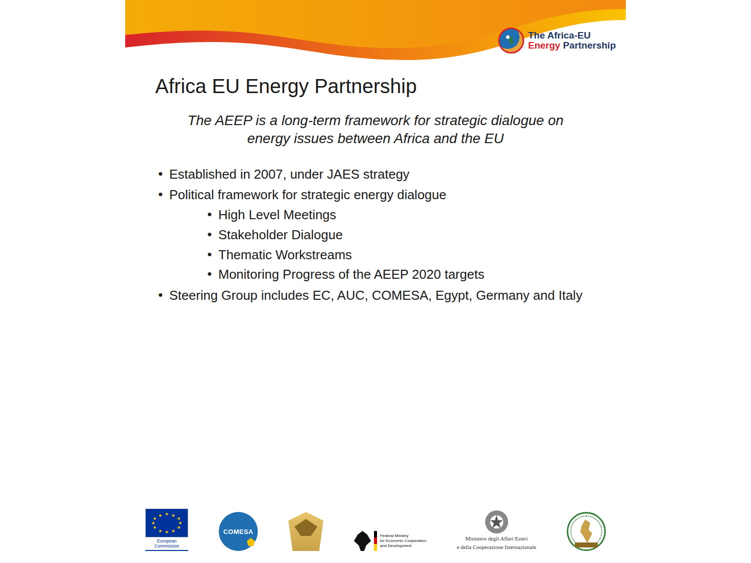The Africa-EU
Energy Partnership
Africa EU Energy Partnership
The AEEP is a long-term framework for strategic dialogue on energy issues between Africa and the EU
Established in 2007, under JAES strategy
Political framework for strategic energy dialogue
High Level Meetings
Stakeholder Dialogue
Thematic Workstreams
Monitoring Progress of the AEEP 2020 targets
Steering Group includes EC, AUC, COMESA, Egypt, Germany and Italy
★ ★ ★ ★ ★ ★ ★ ★ ★ ★ ★ ★
European
Commission
COMESA
Federal Ministry
for Economic Cooperation
and Development
Ministero degli Affari Esteri
e della Cooperazione Internazionale